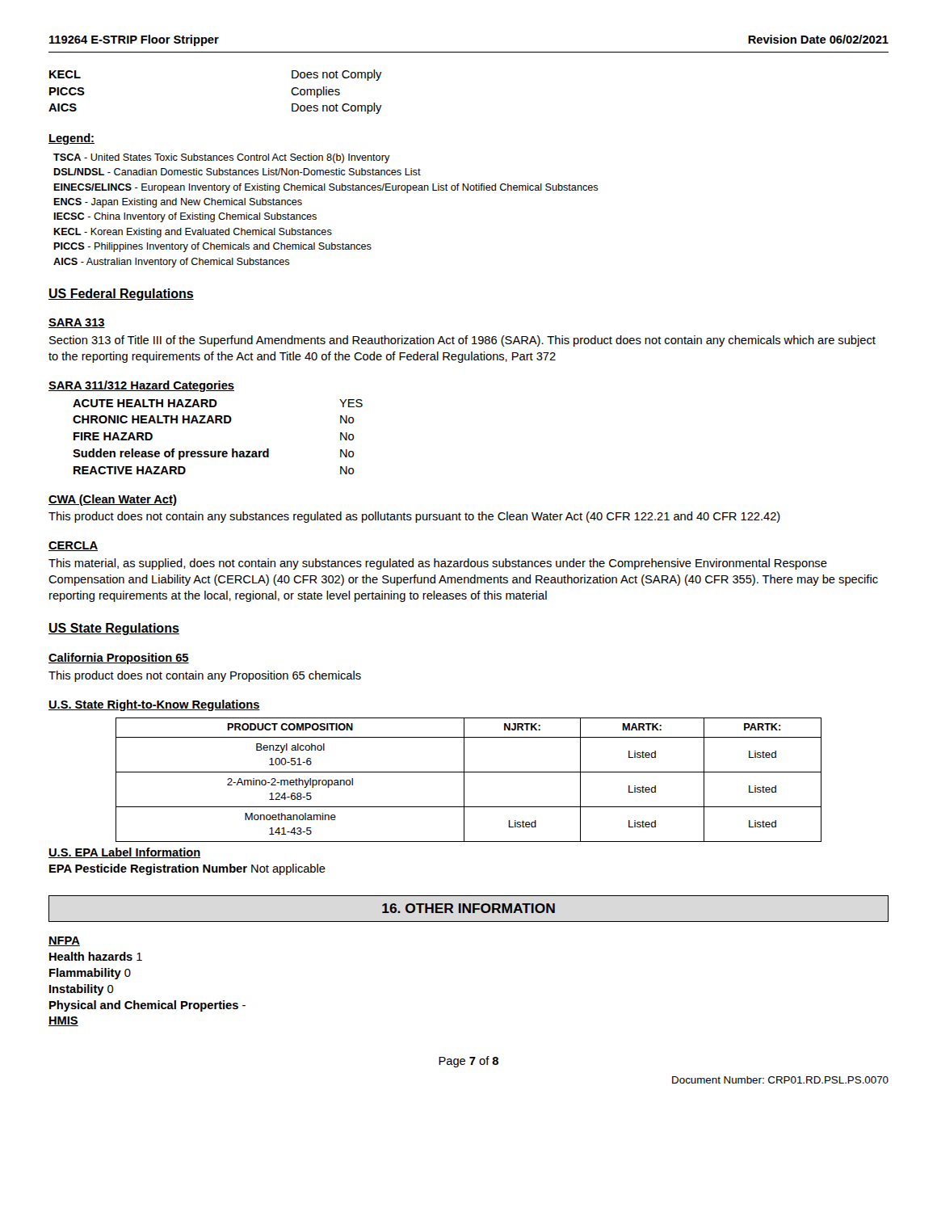119264 E-STRIP Floor Stripper
Revision Date 06/02/2021
KECL
Does not Comply
PICCS
Complies
AICS
Does not Comply
Legend:
TSCA - United States Toxic Substances Control Act Section 8(b) Inventory
DSL/NDSL - Canadian Domestic Substances List/Non-Domestic Substances List
EINECS/ELINCS - European Inventory of Existing Chemical Substances/European List of Notified Chemical Substances
ENCS - Japan Existing and New Chemical Substances
IECSC - China Inventory of Existing Chemical Substances
KECL - Korean Existing and Evaluated Chemical Substances
PICCS - Philippines Inventory of Chemicals and Chemical Substances
AICS - Australian Inventory of Chemical Substances
US Federal Regulations
SARA 313
Section 313 of Title III of the Superfund Amendments and Reauthorization Act of 1986 (SARA). This product does not contain any chemicals which are subject to the reporting requirements of the Act and Title 40 of the Code of Federal Regulations, Part 372
SARA 311/312 Hazard Categories
ACUTE HEALTH HAZARD
YES
CHRONIC HEALTH HAZARD
No
FIRE HAZARD
No
Sudden release of pressure hazard
No
REACTIVE HAZARD
No
CWA (Clean Water Act)
This product does not contain any substances regulated as pollutants pursuant to the Clean Water Act (40 CFR 122.21 and 40 CFR 122.42)
CERCLA
This material, as supplied, does not contain any substances regulated as hazardous substances under the Comprehensive Environmental Response Compensation and Liability Act (CERCLA) (40 CFR 302) or the Superfund Amendments and Reauthorization Act (SARA) (40 CFR 355). There may be specific reporting requirements at the local, regional, or state level pertaining to releases of this material
US State Regulations
California Proposition 65
This product does not contain any Proposition 65 chemicals
U.S. State Right-to-Know Regulations
| PRODUCT COMPOSITION | NJRTK: | MARTK: | PARTK: |
| --- | --- | --- | --- |
| Benzyl alcohol 100-51-6 | | Listed | Listed |
| 2-Amino-2-methylpropanol 124-68-5 | | Listed | Listed |
| Monoethanolamine 141-43-5 | Listed | Listed | Listed |
U.S. EPA Label Information
EPA Pesticide Registration Number Not applicable
16. OTHER INFORMATION
NFPA
Health hazards 1
Flammability 0
Instability 0
Physical and Chemical Properties -
HMIS
Page 7 of 8
Document Number: CRP01.RD.PSL.PS.0070